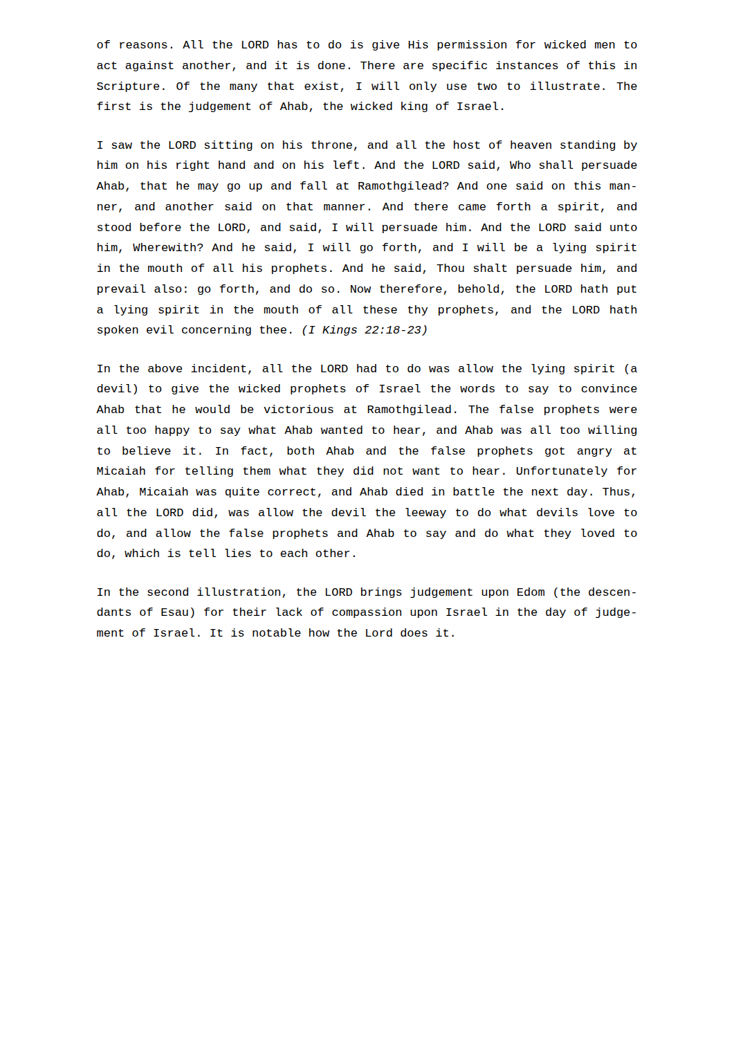of reasons. All the LORD has to do is give His permission for wicked men to act against another, and it is done. There are specific instances of this in Scripture. Of the many that exist, I will only use two to illustrate. The first is the judgement of Ahab, the wicked king of Israel.
I saw the LORD sitting on his throne, and all the host of heaven standing by him on his right hand and on his left. And the LORD said, Who shall persuade Ahab, that he may go up and fall at Ramothgilead? And one said on this manner, and another said on that manner. And there came forth a spirit, and stood before the LORD, and said, I will persuade him. And the LORD said unto him, Wherewith? And he said, I will go forth, and I will be a lying spirit in the mouth of all his prophets. And he said, Thou shalt persuade him, and prevail also: go forth, and do so. Now therefore, behold, the LORD hath put a lying spirit in the mouth of all these thy prophets, and the LORD hath spoken evil concerning thee. (I Kings 22:18-23)
In the above incident, all the LORD had to do was allow the lying spirit (a devil) to give the wicked prophets of Israel the words to say to convince Ahab that he would be victorious at Ramothgilead. The false prophets were all too happy to say what Ahab wanted to hear, and Ahab was all too willing to believe it. In fact, both Ahab and the false prophets got angry at Micaiah for telling them what they did not want to hear. Unfortunately for Ahab, Micaiah was quite correct, and Ahab died in battle the next day. Thus, all the LORD did, was allow the devil the leeway to do what devils love to do, and allow the false prophets and Ahab to say and do what they loved to do, which is tell lies to each other.
In the second illustration, the LORD brings judgement upon Edom (the descendants of Esau) for their lack of compassion upon Israel in the day of judgement of Israel. It is notable how the Lord does it.